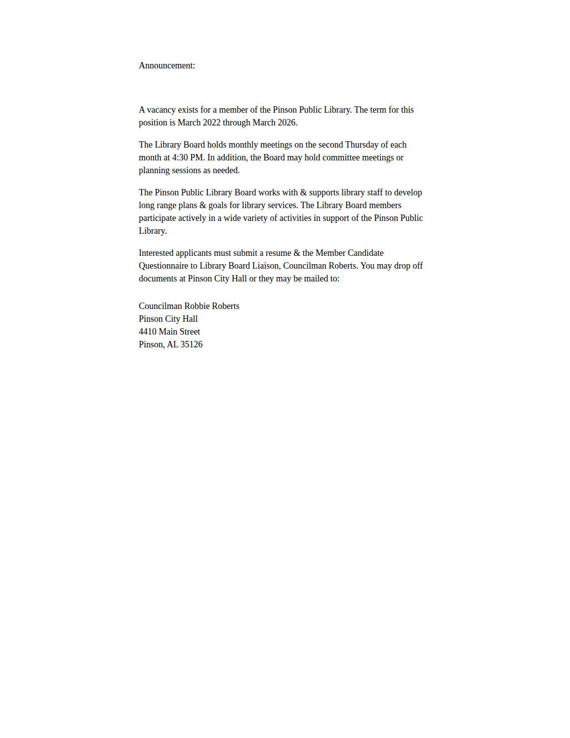Announcement:
A vacancy exists for a member of the Pinson Public Library. The term for this position is March 2022 through March 2026.
The Library Board holds monthly meetings on the second Thursday of each month at 4:30 PM. In addition, the Board may hold committee meetings or planning sessions as needed.
The Pinson Public Library Board works with & supports library staff to develop long range plans & goals for library services. The Library Board members participate actively in a wide variety of activities in support of the Pinson Public Library.
Interested applicants must submit a resume & the Member Candidate Questionnaire to Library Board Liaison, Councilman Roberts. You may drop off documents at Pinson City Hall or they may be mailed to:
Councilman Robbie Roberts Pinson City Hall 4410 Main Street Pinson, AL 35126